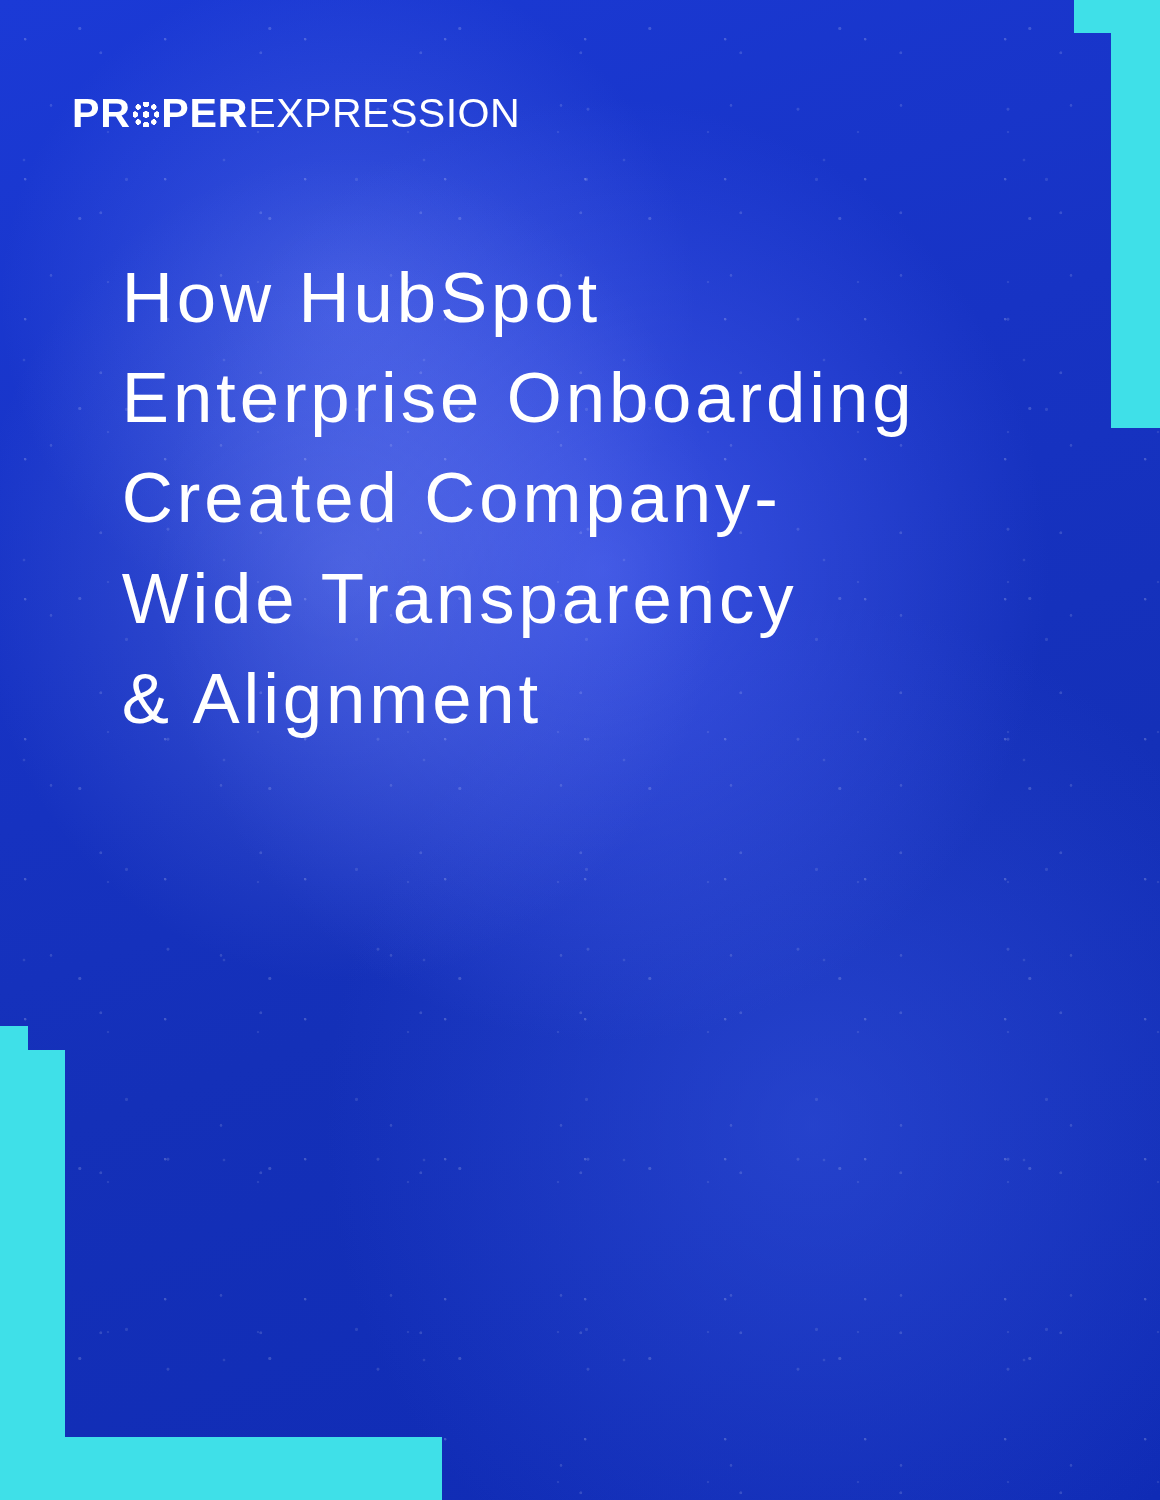PR PER EXPRESSION
How HubSpot Enterprise Onboarding Created Company-Wide Transparency & Alignment